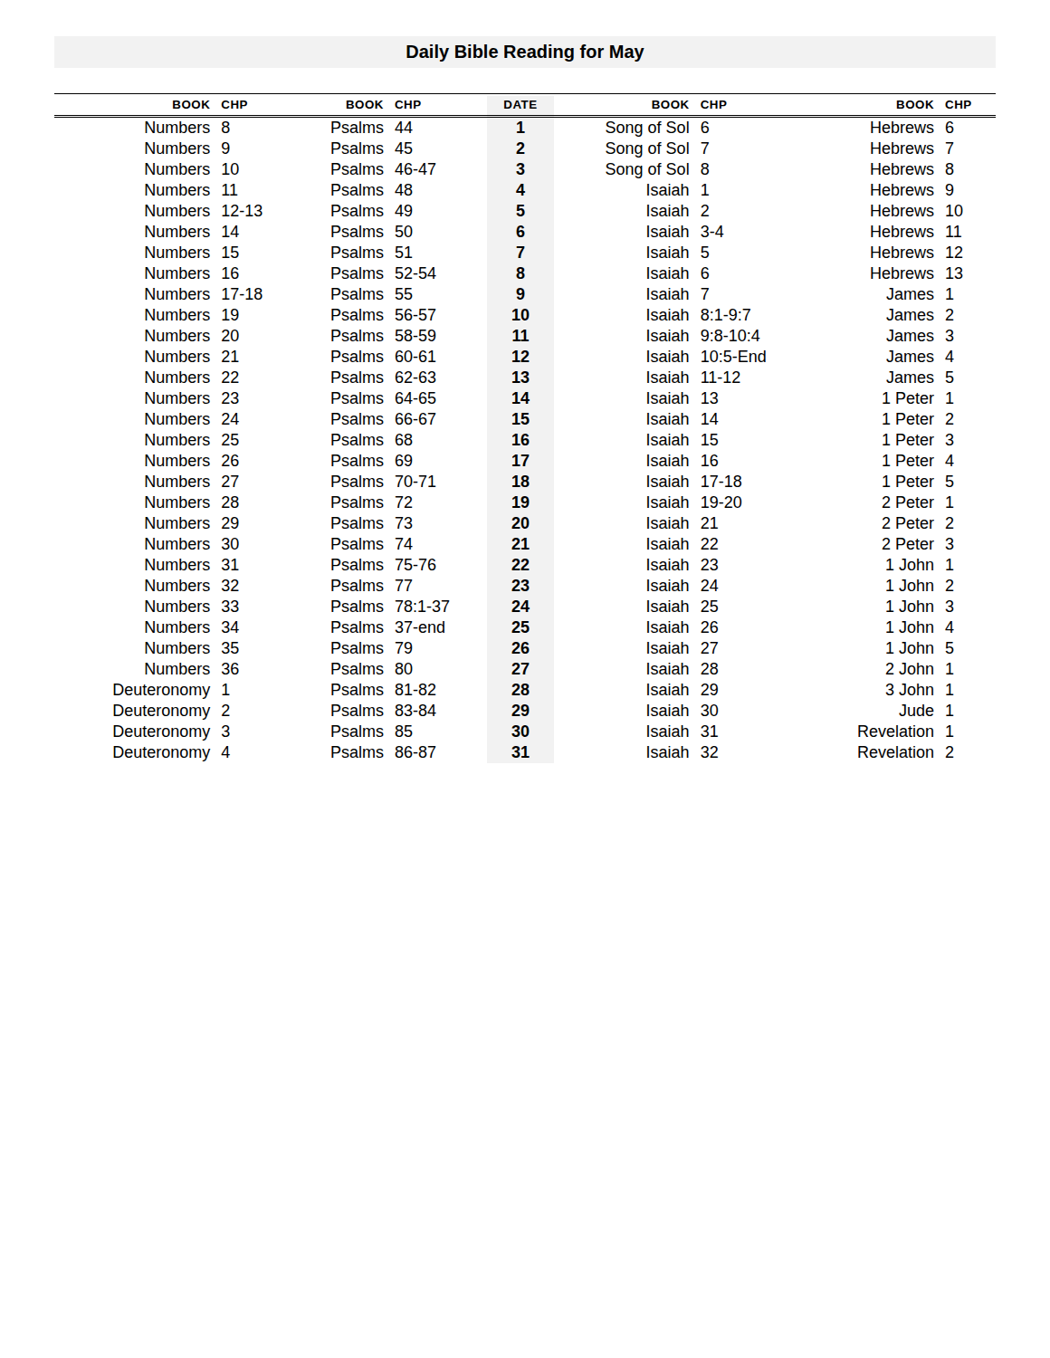Daily Bible Reading for May
| BOOK | CHP | BOOK | CHP | DATE | BOOK | CHP | BOOK | CHP |
| --- | --- | --- | --- | --- | --- | --- | --- | --- |
| Numbers | 8 | Psalms | 44 | 1 | Song of Sol | 6 | Hebrews | 6 |
| Numbers | 9 | Psalms | 45 | 2 | Song of Sol | 7 | Hebrews | 7 |
| Numbers | 10 | Psalms | 46-47 | 3 | Song of Sol | 8 | Hebrews | 8 |
| Numbers | 11 | Psalms | 48 | 4 | Isaiah | 1 | Hebrews | 9 |
| Numbers | 12-13 | Psalms | 49 | 5 | Isaiah | 2 | Hebrews | 10 |
| Numbers | 14 | Psalms | 50 | 6 | Isaiah | 3-4 | Hebrews | 11 |
| Numbers | 15 | Psalms | 51 | 7 | Isaiah | 5 | Hebrews | 12 |
| Numbers | 16 | Psalms | 52-54 | 8 | Isaiah | 6 | Hebrews | 13 |
| Numbers | 17-18 | Psalms | 55 | 9 | Isaiah | 7 | James | 1 |
| Numbers | 19 | Psalms | 56-57 | 10 | Isaiah | 8:1-9:7 | James | 2 |
| Numbers | 20 | Psalms | 58-59 | 11 | Isaiah | 9:8-10:4 | James | 3 |
| Numbers | 21 | Psalms | 60-61 | 12 | Isaiah | 10:5-End | James | 4 |
| Numbers | 22 | Psalms | 62-63 | 13 | Isaiah | 11-12 | James | 5 |
| Numbers | 23 | Psalms | 64-65 | 14 | Isaiah | 13 | 1 Peter | 1 |
| Numbers | 24 | Psalms | 66-67 | 15 | Isaiah | 14 | 1 Peter | 2 |
| Numbers | 25 | Psalms | 68 | 16 | Isaiah | 15 | 1 Peter | 3 |
| Numbers | 26 | Psalms | 69 | 17 | Isaiah | 16 | 1 Peter | 4 |
| Numbers | 27 | Psalms | 70-71 | 18 | Isaiah | 17-18 | 1 Peter | 5 |
| Numbers | 28 | Psalms | 72 | 19 | Isaiah | 19-20 | 2 Peter | 1 |
| Numbers | 29 | Psalms | 73 | 20 | Isaiah | 21 | 2 Peter | 2 |
| Numbers | 30 | Psalms | 74 | 21 | Isaiah | 22 | 2 Peter | 3 |
| Numbers | 31 | Psalms | 75-76 | 22 | Isaiah | 23 | 1 John | 1 |
| Numbers | 32 | Psalms | 77 | 23 | Isaiah | 24 | 1 John | 2 |
| Numbers | 33 | Psalms | 78:1-37 | 24 | Isaiah | 25 | 1 John | 3 |
| Numbers | 34 | Psalms | 37-end | 25 | Isaiah | 26 | 1 John | 4 |
| Numbers | 35 | Psalms | 79 | 26 | Isaiah | 27 | 1 John | 5 |
| Numbers | 36 | Psalms | 80 | 27 | Isaiah | 28 | 2 John | 1 |
| Deuteronomy | 1 | Psalms | 81-82 | 28 | Isaiah | 29 | 3 John | 1 |
| Deuteronomy | 2 | Psalms | 83-84 | 29 | Isaiah | 30 | Jude | 1 |
| Deuteronomy | 3 | Psalms | 85 | 30 | Isaiah | 31 | Revelation | 1 |
| Deuteronomy | 4 | Psalms | 86-87 | 31 | Isaiah | 32 | Revelation | 2 |